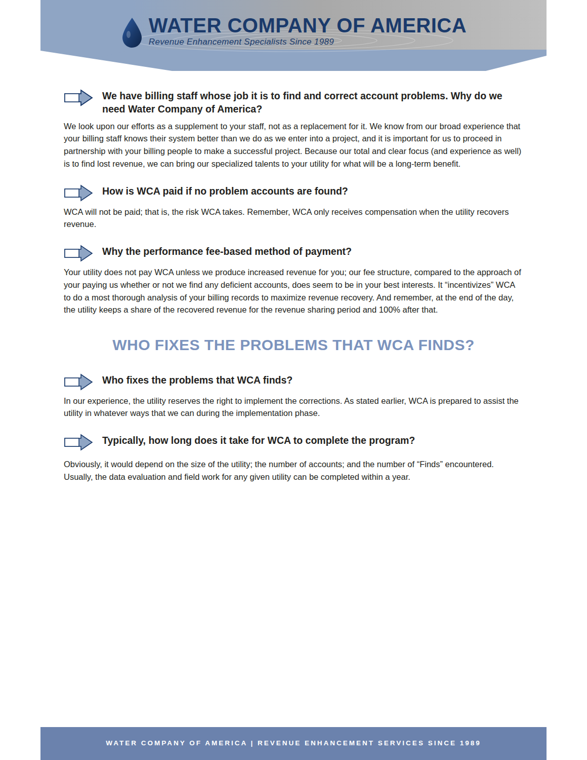WATER COMPANY OF AMERICA Revenue Enhancement Specialists Since 1989
We have billing staff whose job it is to find and correct account problems. Why do we need Water Company of America?
We look upon our efforts as a supplement to your staff, not as a replacement for it. We know from our broad experience that your billing staff knows their system better than we do as we enter into a project, and it is important for us to proceed in partnership with your billing people to make a successful project. Because our total and clear focus (and experience as well) is to find lost revenue, we can bring our specialized talents to your utility for what will be a long-term benefit.
How is WCA paid if no problem accounts are found?
WCA will not be paid; that is, the risk WCA takes. Remember, WCA only receives compensation when the utility recovers revenue.
Why the performance fee-based method of payment?
Your utility does not pay WCA unless we produce increased revenue for you; our fee structure, compared to the approach of your paying us whether or not we find any deficient accounts, does seem to be in your best interests. It “incentivizes” WCA to do a most thorough analysis of your billing records to maximize revenue recovery. And remember, at the end of the day, the utility keeps a share of the recovered revenue for the revenue sharing period and 100% after that.
WHO FIXES THE PROBLEMS THAT WCA FINDS?
Who fixes the problems that WCA finds?
In our experience, the utility reserves the right to implement the corrections. As stated earlier, WCA is prepared to assist the utility in whatever ways that we can during the implementation phase.
Typically, how long does it take for WCA to complete the program?
Obviously, it would depend on the size of the utility; the number of accounts; and the number of “Finds” encountered. Usually, the data evaluation and field work for any given utility can be completed within a year.
WATER COMPANY OF AMERICA | REVENUE ENHANCEMENT SERVICES SINCE 1989